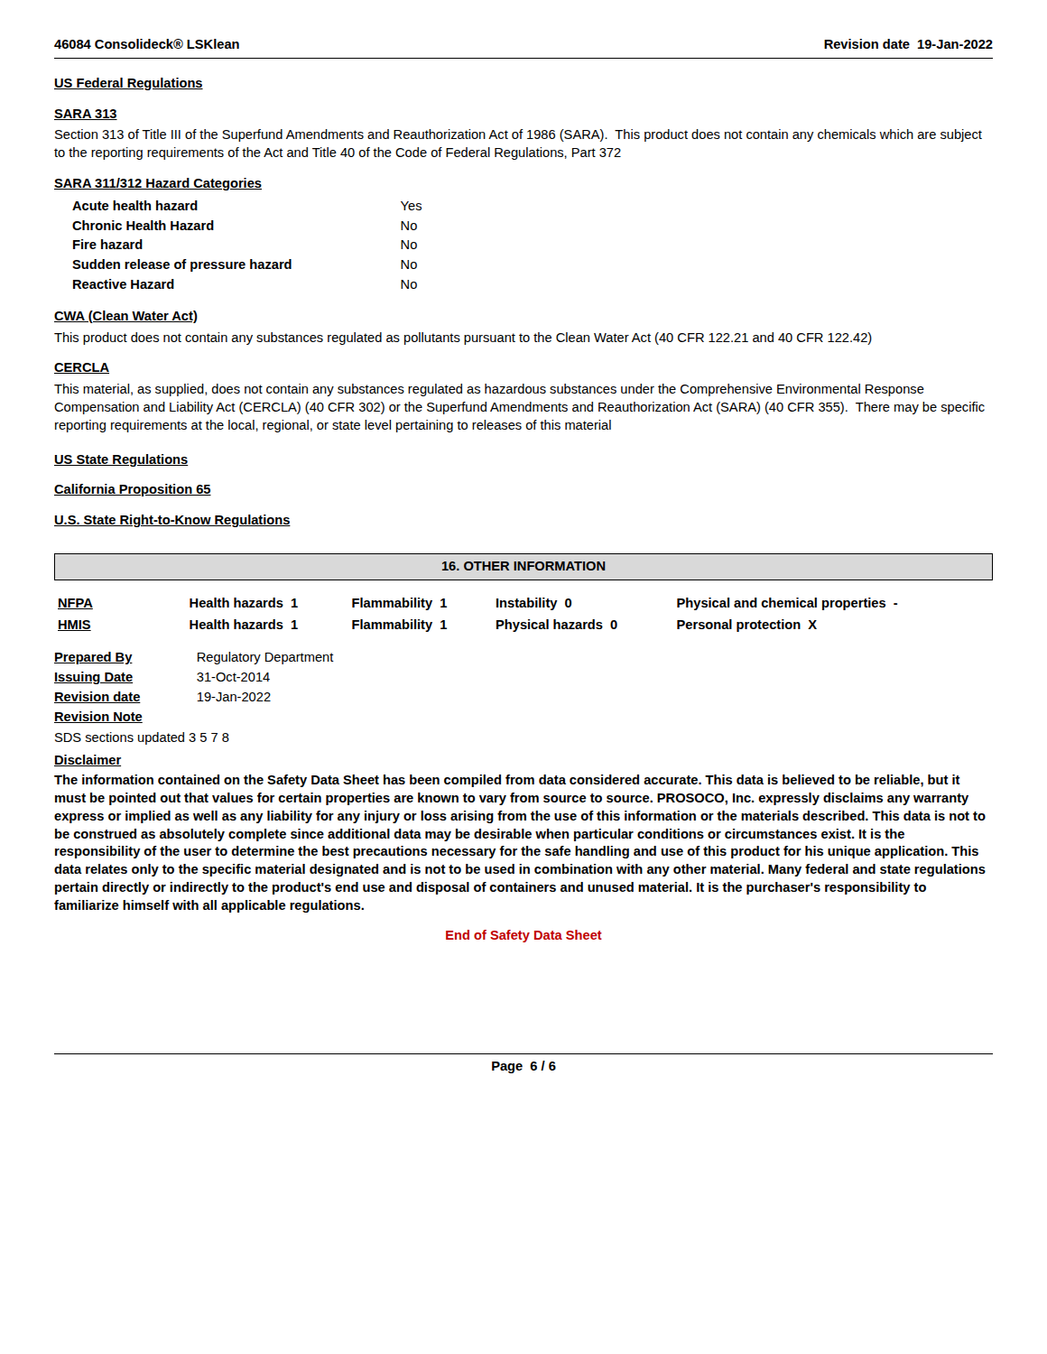46084 Consolideck® LSKlean Revision date 19-Jan-2022
US Federal Regulations
SARA 313
Section 313 of Title III of the Superfund Amendments and Reauthorization Act of 1986 (SARA). This product does not contain any chemicals which are subject to the reporting requirements of the Act and Title 40 of the Code of Federal Regulations, Part 372
SARA 311/312 Hazard Categories
| Acute health hazard | Yes |
| Chronic Health Hazard | No |
| Fire hazard | No |
| Sudden release of pressure hazard | No |
| Reactive Hazard | No |
CWA (Clean Water Act)
This product does not contain any substances regulated as pollutants pursuant to the Clean Water Act (40 CFR 122.21 and 40 CFR 122.42)
CERCLA
This material, as supplied, does not contain any substances regulated as hazardous substances under the Comprehensive Environmental Response Compensation and Liability Act (CERCLA) (40 CFR 302) or the Superfund Amendments and Reauthorization Act (SARA) (40 CFR 355). There may be specific reporting requirements at the local, regional, or state level pertaining to releases of this material
US State Regulations
California Proposition 65
U.S. State Right-to-Know Regulations
16. OTHER INFORMATION
| NFPA | Health hazards 1 | Flammability 1 | Instability 0 | Physical and chemical properties - |
| HMIS | Health hazards 1 | Flammability 1 | Physical hazards 0 | Personal protection X |
| Prepared By | Regulatory Department |
| Issuing Date | 31-Oct-2014 |
| Revision date | 19-Jan-2022 |
| Revision Note | |
SDS sections updated 3 5 7 8
Disclaimer
The information contained on the Safety Data Sheet has been compiled from data considered accurate. This data is believed to be reliable, but it must be pointed out that values for certain properties are known to vary from source to source. PROSOCO, Inc. expressly disclaims any warranty express or implied as well as any liability for any injury or loss arising from the use of this information or the materials described. This data is not to be construed as absolutely complete since additional data may be desirable when particular conditions or circumstances exist. It is the responsibility of the user to determine the best precautions necessary for the safe handling and use of this product for his unique application. This data relates only to the specific material designated and is not to be used in combination with any other material. Many federal and state regulations pertain directly or indirectly to the product's end use and disposal of containers and unused material. It is the purchaser's responsibility to familiarize himself with all applicable regulations.
End of Safety Data Sheet
Page 6 / 6